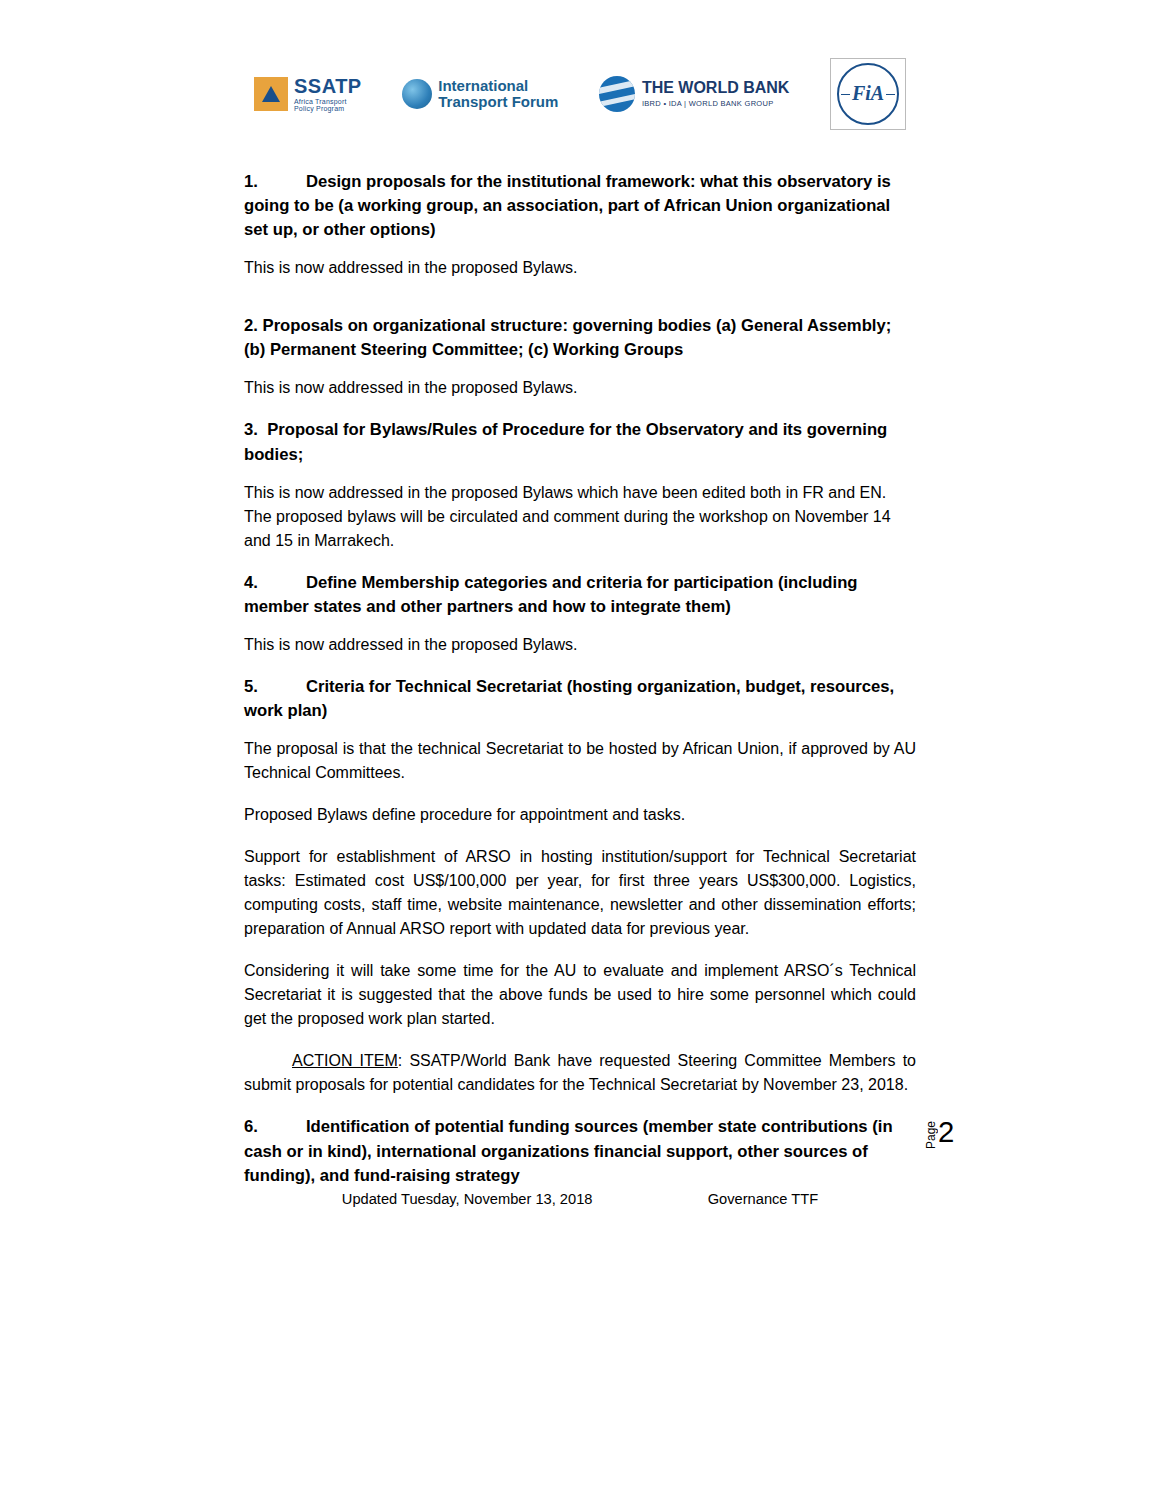SSATP
Africa Transport
Policy Program
International
Transport Forum
THE WORLD BANK
IBRD • IDA | WORLD BANK GROUP
FiA
1. Design proposals for the institutional framework: what this observatory is going to be (a working group, an association, part of African Union organizational set up, or other options)
This is now addressed in the proposed Bylaws.
2. Proposals on organizational structure: governing bodies (a) General Assembly; (b) Permanent Steering Committee; (c) Working Groups
This is now addressed in the proposed Bylaws.
3. Proposal for Bylaws/Rules of Procedure for the Observatory and its governing bodies;
This is now addressed in the proposed Bylaws which have been edited both in FR and EN. The proposed bylaws will be circulated and comment during the workshop on November 14 and 15 in Marrakech.
4. Define Membership categories and criteria for participation (including member states and other partners and how to integrate them)
This is now addressed in the proposed Bylaws.
5. Criteria for Technical Secretariat (hosting organization, budget, resources, work plan)
The proposal is that the technical Secretariat to be hosted by African Union, if approved by AU Technical Committees.
Proposed Bylaws define procedure for appointment and tasks.
Support for establishment of ARSO in hosting institution/support for Technical Secretariat tasks: Estimated cost US$/100,000 per year, for first three years US$300,000. Logistics, computing costs, staff time, website maintenance, newsletter and other dissemination efforts; preparation of Annual ARSO report with updated data for previous year.
Considering it will take some time for the AU to evaluate and implement ARSO´s Technical Secretariat it is suggested that the above funds be used to hire some personnel which could get the proposed work plan started.
ACTION ITEM: SSATP/World Bank have requested Steering Committee Members to submit proposals for potential candidates for the Technical Secretariat by November 23, 2018.
6. Identification of potential funding sources (member state contributions (in cash or in kind), international organizations financial support, other sources of funding), and fund-raising strategy
Page 2
Updated Tuesday, November 13, 2018 Governance TTF